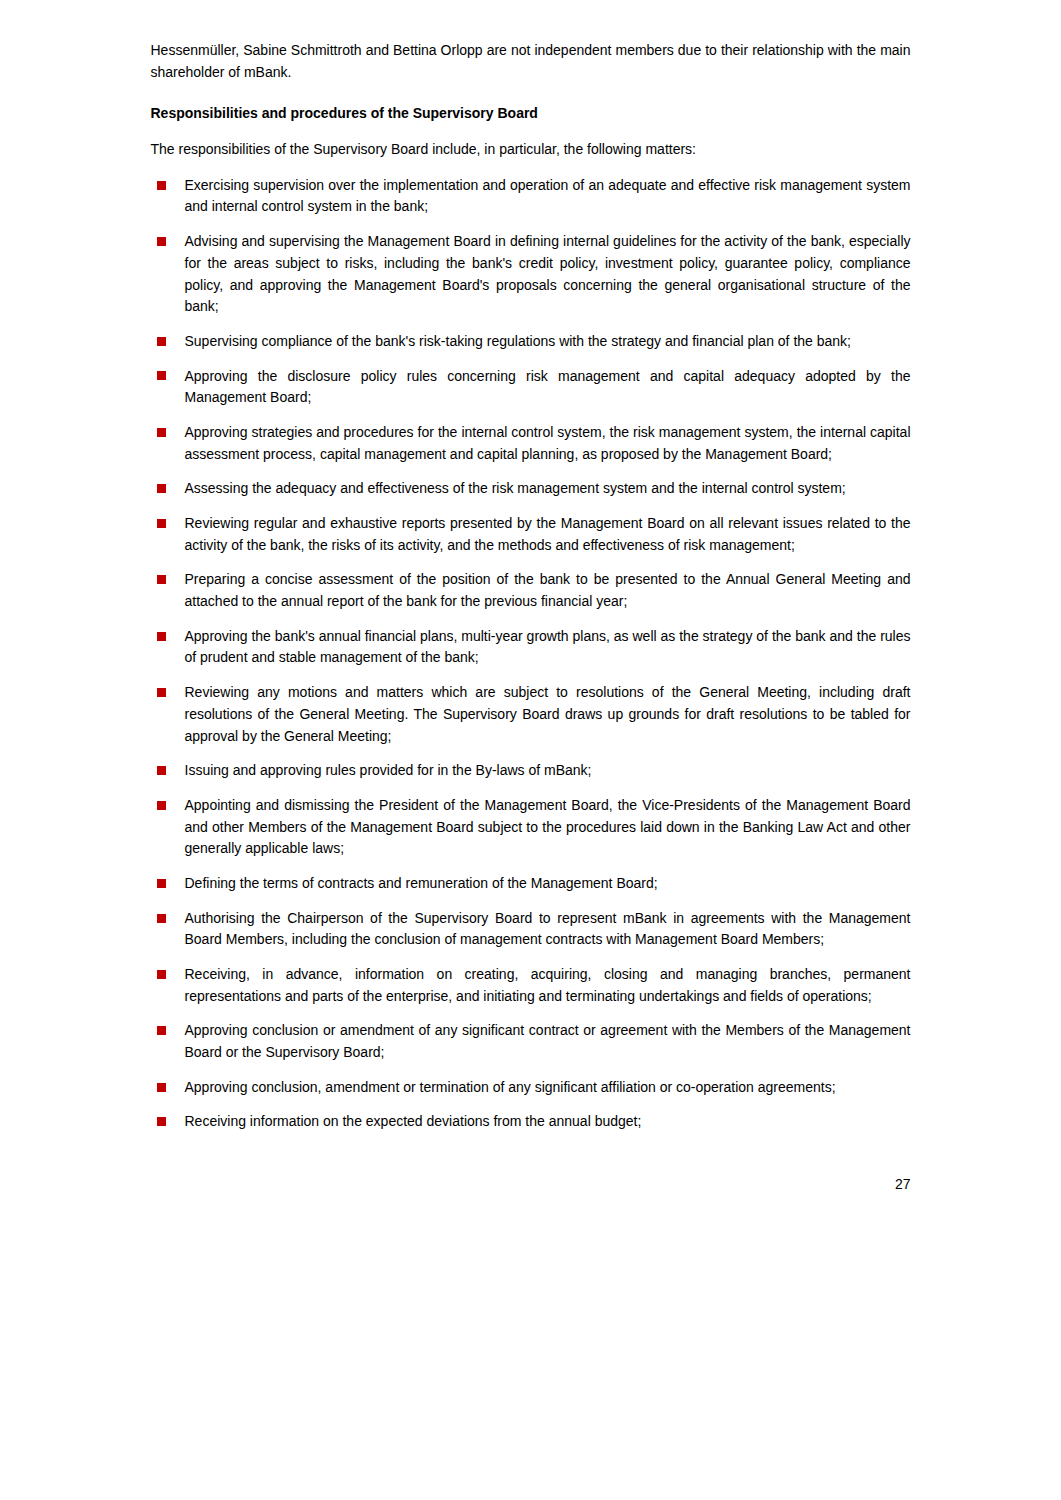Hessenmüller, Sabine Schmittroth and Bettina Orlopp are not independent members due to their relationship with the main shareholder of mBank.
Responsibilities and procedures of the Supervisory Board
The responsibilities of the Supervisory Board include, in particular, the following matters:
Exercising supervision over the implementation and operation of an adequate and effective risk management system and internal control system in the bank;
Advising and supervising the Management Board in defining internal guidelines for the activity of the bank, especially for the areas subject to risks, including the bank's credit policy, investment policy, guarantee policy, compliance policy, and approving the Management Board's proposals concerning the general organisational structure of the bank;
Supervising compliance of the bank's risk-taking regulations with the strategy and financial plan of the bank;
Approving the disclosure policy rules concerning risk management and capital adequacy adopted by the Management Board;
Approving strategies and procedures for the internal control system, the risk management system, the internal capital assessment process, capital management and capital planning, as proposed by the Management Board;
Assessing the adequacy and effectiveness of the risk management system and the internal control system;
Reviewing regular and exhaustive reports presented by the Management Board on all relevant issues related to the activity of the bank, the risks of its activity, and the methods and effectiveness of risk management;
Preparing a concise assessment of the position of the bank to be presented to the Annual General Meeting and attached to the annual report of the bank for the previous financial year;
Approving the bank's annual financial plans, multi-year growth plans, as well as the strategy of the bank and the rules of prudent and stable management of the bank;
Reviewing any motions and matters which are subject to resolutions of the General Meeting, including draft resolutions of the General Meeting. The Supervisory Board draws up grounds for draft resolutions to be tabled for approval by the General Meeting;
Issuing and approving rules provided for in the By-laws of mBank;
Appointing and dismissing the President of the Management Board, the Vice-Presidents of the Management Board and other Members of the Management Board subject to the procedures laid down in the Banking Law Act and other generally applicable laws;
Defining the terms of contracts and remuneration of the Management Board;
Authorising the Chairperson of the Supervisory Board to represent mBank in agreements with the Management Board Members, including the conclusion of management contracts with Management Board Members;
Receiving, in advance, information on creating, acquiring, closing and managing branches, permanent representations and parts of the enterprise, and initiating and terminating undertakings and fields of operations;
Approving conclusion or amendment of any significant contract or agreement with the Members of the Management Board or the Supervisory Board;
Approving conclusion, amendment or termination of any significant affiliation or co-operation agreements;
Receiving information on the expected deviations from the annual budget;
27